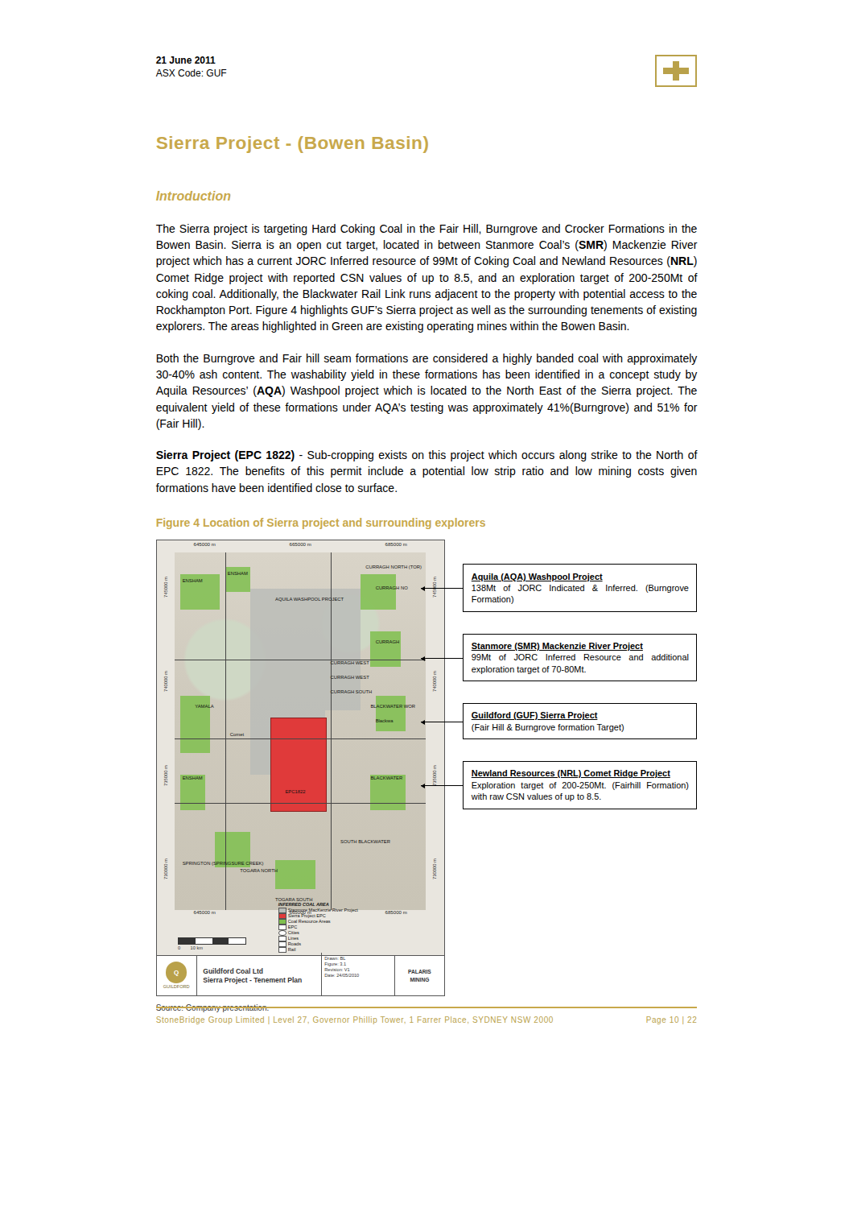21 June 2011
ASX Code: GUF
Sierra Project - (Bowen Basin)
Introduction
The Sierra project is targeting Hard Coking Coal in the Fair Hill, Burngrove and Crocker Formations in the Bowen Basin. Sierra is an open cut target, located in between Stanmore Coal’s (SMR) Mackenzie River project which has a current JORC Inferred resource of 99Mt of Coking Coal and Newland Resources (NRL) Comet Ridge project with reported CSN values of up to 8.5, and an exploration target of 200-250Mt of coking coal. Additionally, the Blackwater Rail Link runs adjacent to the property with potential access to the Rockhampton Port. Figure 4 highlights GUF’s Sierra project as well as the surrounding tenements of existing explorers. The areas highlighted in Green are existing operating mines within the Bowen Basin.
Both the Burngrove and Fair hill seam formations are considered a highly banded coal with approximately 30-40% ash content. The washability yield in these formations has been identified in a concept study by Aquila Resources’ (AQA) Washpool project which is located to the North East of the Sierra project. The equivalent yield of these formations under AQA’s testing was approximately 41%(Burngrove) and 51% for (Fair Hill).
Sierra Project (EPC 1822) - Sub-cropping exists on this project which occurs along strike to the North of EPC 1822. The benefits of this permit include a potential low strip ratio and low mining costs given formations have been identified close to surface.
Figure 4 Location of Sierra project and surrounding explorers
645000 m 665000 m 685000 m
745000 m 740000 m 735000 m 730000 m
745000 m 740000 m 735000 m 730000 m
ENSHAM
ENSHAM
AQUILA WASHPOOL PROJECT
CURRAGH NORTH (TOR)
CURRAGH NO
CURRAGH
CURRAGH WEST
CURRAGH WEST
CURRAGH SOUTH
BLACKWATER WOR
Blackwa
Comet
YAMALA
ENSHAM
EPC1822
BLACKWATER
SOUTH BLACKWATER
SPRINGTON (SPRINGSURE CREEK)
TOGARA NORTH
TOGARA SOUTH
645000 m 665000 m 685000 m
0 10 km
INFERRED COAL AREA
Stanmore MacKenzie River Project
Sierra Project EPC
Coal Resource Areas
EPC
Cities
Lines
Roads
Rail
Q
GUILDFORD
Guildford Coal Ltd
Sierra Project - Tenement Plan
Drawn: BL
Figure: 3.1
Revision: V1
Date: 24/05/2010
PALARIS
MINING
Aquila (AQA) Washpool Project
138Mt of JORC Indicated & Inferred. (Burngrove Formation)
Stanmore (SMR) Mackenzie River Project
99Mt of JORC Inferred Resource and additional exploration target of 70-80Mt.
Guildford (GUF) Sierra Project
(Fair Hill & Burngrove formation Target)
Newland Resources (NRL) Comet Ridge Project
Exploration target of 200-250Mt. (Fairhill Formation) with raw CSN values of up to 8.5.
Source: Company presentation.
StoneBridge Group Limited | Level 27, Governor Phillip Tower, 1 Farrer Place, SYDNEY NSW 2000
Page 10 | 22